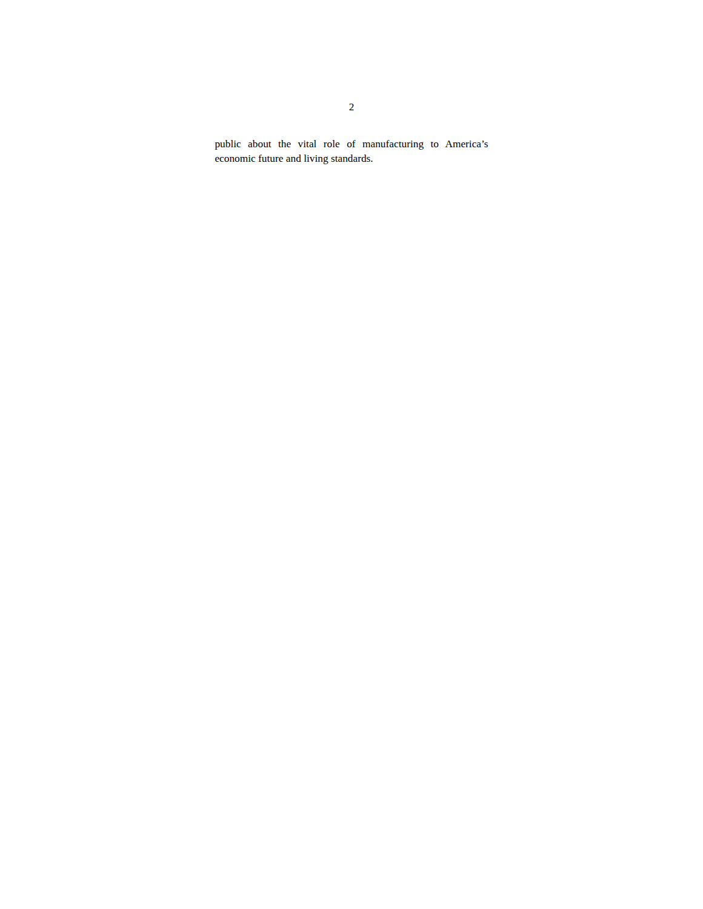2
public about the vital role of manufacturing to America’s economic future and living standards.